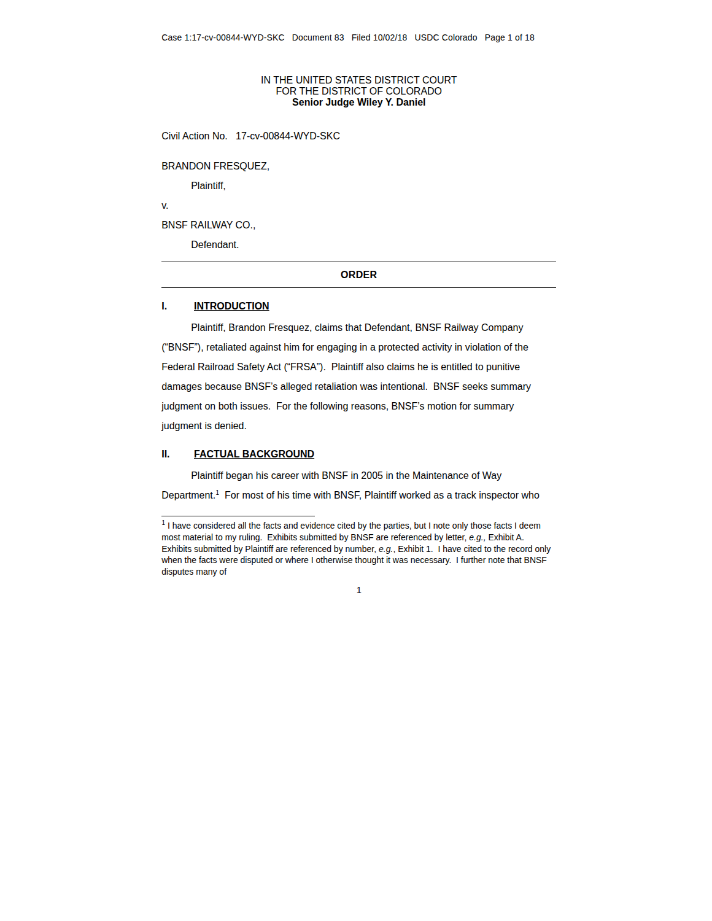Case 1:17-cv-00844-WYD-SKC Document 83 Filed 10/02/18 USDC Colorado Page 1 of 18
IN THE UNITED STATES DISTRICT COURT
FOR THE DISTRICT OF COLORADO
Senior Judge Wiley Y. Daniel
Civil Action No. 17-cv-00844-WYD-SKC
BRANDON FRESQUEZ,
Plaintiff,
v.
BNSF RAILWAY CO.,
Defendant.
ORDER
I. INTRODUCTION
Plaintiff, Brandon Fresquez, claims that Defendant, BNSF Railway Company (“BNSF”), retaliated against him for engaging in a protected activity in violation of the Federal Railroad Safety Act (“FRSA”). Plaintiff also claims he is entitled to punitive damages because BNSF’s alleged retaliation was intentional. BNSF seeks summary judgment on both issues. For the following reasons, BNSF’s motion for summary judgment is denied.
II. FACTUAL BACKGROUND
Plaintiff began his career with BNSF in 2005 in the Maintenance of Way Department.1 For most of his time with BNSF, Plaintiff worked as a track inspector who
1 I have considered all the facts and evidence cited by the parties, but I note only those facts I deem most material to my ruling. Exhibits submitted by BNSF are referenced by letter, e.g., Exhibit A. Exhibits submitted by Plaintiff are referenced by number, e.g., Exhibit 1. I have cited to the record only when the facts were disputed or where I otherwise thought it was necessary. I further note that BNSF disputes many of
1